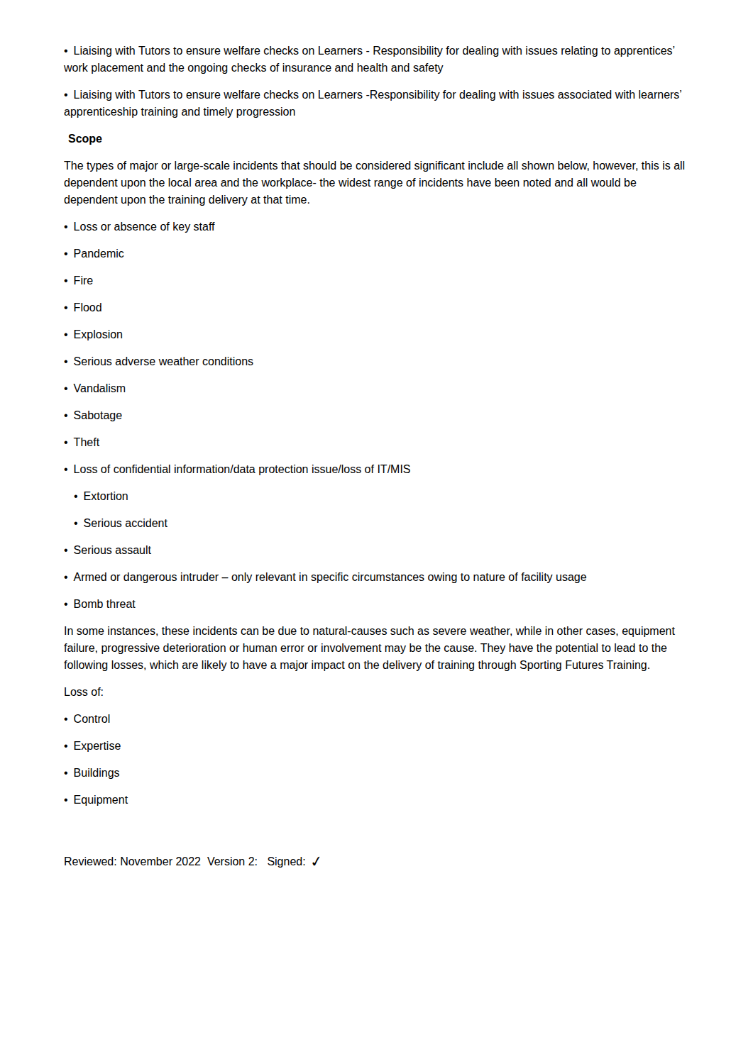Liaising with Tutors to ensure welfare checks on Learners - Responsibility for dealing with issues relating to apprentices’ work placement and the ongoing checks of insurance and health and safety
Liaising with Tutors to ensure welfare checks on Learners -Responsibility for dealing with issues associated with learners’ apprenticeship training and timely progression
Scope
The types of major or large-scale incidents that should be considered significant include all shown below, however, this is all dependent upon the local area and the workplace- the widest range of incidents have been noted and all would be dependent upon the training delivery at that time.
Loss or absence of key staff
Pandemic
Fire
Flood
Explosion
Serious adverse weather conditions
Vandalism
Sabotage
Theft
Loss of confidential information/data protection issue/loss of IT/MIS
Extortion
Serious accident
Serious assault
Armed or dangerous intruder – only relevant in specific circumstances owing to nature of facility usage
Bomb threat
In some instances, these incidents can be due to natural-causes such as severe weather, while in other cases, equipment failure, progressive deterioration or human error or involvement may be the cause. They have the potential to lead to the following losses, which are likely to have a major impact on the delivery of training through Sporting Futures Training.
Loss of:
Control
Expertise
Buildings
Equipment
Reviewed: November 2022 Version 2: Signed:✓